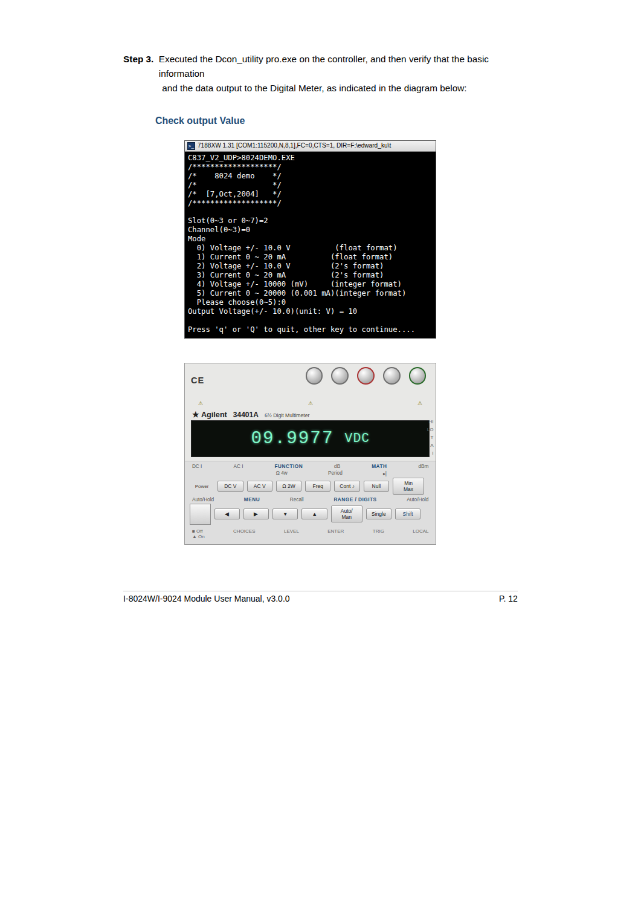Step 3.
Executed the Dcon_utility pro.exe on the controller, and then verify that the basic information and the data output to the Digital Meter, as indicated in the diagram below:
Check output Value
>_7188XW 1.31 [COM1:115200,N,8,1],FC=0,CTS=1, DIR=F:\edward_ku\t
C837_V2_UDP>8024DEMO.EXE
/*******************/
/*    8024 demo    */
/*                 */
/*  [7,Oct,2004]   */
/*******************/

Slot(0~3 or 0~7)=2
Channel(0~3)=0
Mode
  0) Voltage +/- 10.0 V          (float format)
  1) Current 0 ~ 20 mA          (float format)
  2) Voltage +/- 10.0 V         (2's format)
  3) Current 0 ~ 20 mA          (2's format)
  4) Voltage +/- 10000 (mV)     (integer format)
  5) Current 0 ~ 20000 (0.001 mA)(integer format)
  Please choose(0~5):0
Output Voltage(+/- 10.0)(unit: V) = 10

Press 'q' or 'Q' to quit, other key to continue....
CE
⚠ ⚠ ⚠
★ Agilent 34401A 6½ Digit Multimeter
09.9977 VDC
DC I AC I FUNCTION dB MATH dBm
Ω 4w Period ▸|
Power
DC V
AC V
Ω 2W
Freq
Cont ♪
Null
Min
Max
Auto/Hold MENU Recall RANGE / DIGITS Auto/Hold
◀
▶
▼
▲
Auto/
Man
Single
Shift
■ Off
▲ On CHOICES LEVEL ENTER TRIG LOCAL
HI
LO
T
A
I
I-8024W/I-9024 Module User Manual, v3.0.0
P. 12